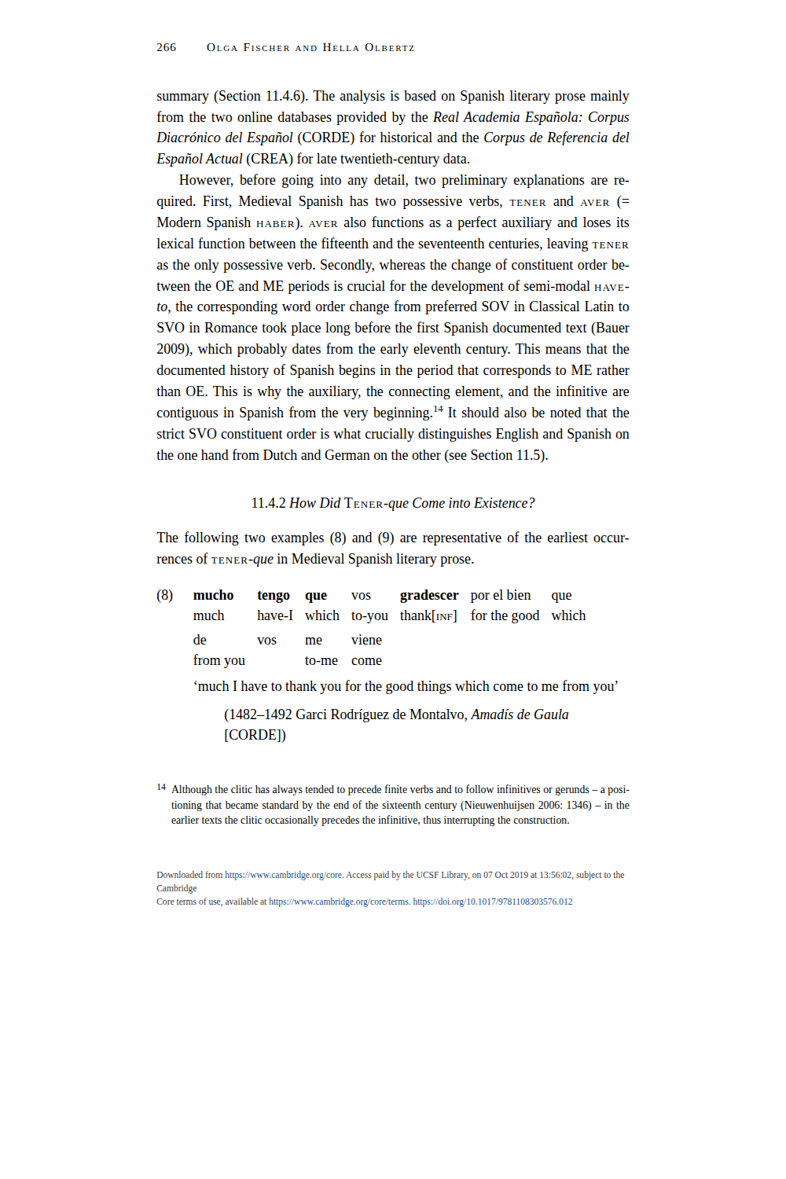266 Olga Fischer and Hella Olbertz
summary (Section 11.4.6). The analysis is based on Spanish literary prose mainly from the two online databases provided by the Real Academia Española: Corpus Diacrónico del Español (CORDE) for historical and the Corpus de Referencia del Español Actual (CREA) for late twentieth-century data.
However, before going into any detail, two preliminary explanations are required. First, Medieval Spanish has two possessive verbs, tener and aver (= Modern Spanish haber). aver also functions as a perfect auxiliary and loses its lexical function between the fifteenth and the seventeenth centuries, leaving tener as the only possessive verb. Secondly, whereas the change of constituent order between the OE and ME periods is crucial for the development of semi-modal have-to, the corresponding word order change from preferred SOV in Classical Latin to SVO in Romance took place long before the first Spanish documented text (Bauer 2009), which probably dates from the early eleventh century. This means that the documented history of Spanish begins in the period that corresponds to ME rather than OE. This is why the auxiliary, the connecting element, and the infinitive are contiguous in Spanish from the very beginning.14 It should also be noted that the strict SVO constituent order is what crucially distinguishes English and Spanish on the one hand from Dutch and German on the other (see Section 11.5).
11.4.2 How Did Tener-que Come into Existence?
The following two examples (8) and (9) are representative of the earliest occurrences of tener-que in Medieval Spanish literary prose.
(8)
| mucho | tengo | que | vos | gradescer | por el bien | que |
| much | have-I | which | to-you | thank[ inf ] | for the good | which |
| de | vos | me | viene | | | |
| from you | | to-me | come | | | |
‘much I have to thank you for the good things which come to me from you’
(1482–1492 Garci Rodríguez de Montalvo, Amadís de Gaula [CORDE])
14
Although the clitic has always tended to precede finite verbs and to follow infinitives or gerunds – a positioning that became standard by the end of the sixteenth century (Nieuwenhuijsen 2006: 1346) – in the earlier texts the clitic occasionally precedes the infinitive, thus interrupting the construction.
Downloaded from https://www.cambridge.org/core. Access paid by the UCSF Library, on 07 Oct 2019 at 13:56:02, subject to the Cambridge Core terms of use, available at https://www.cambridge.org/core/terms. https://doi.org/10.1017/9781108303576.012